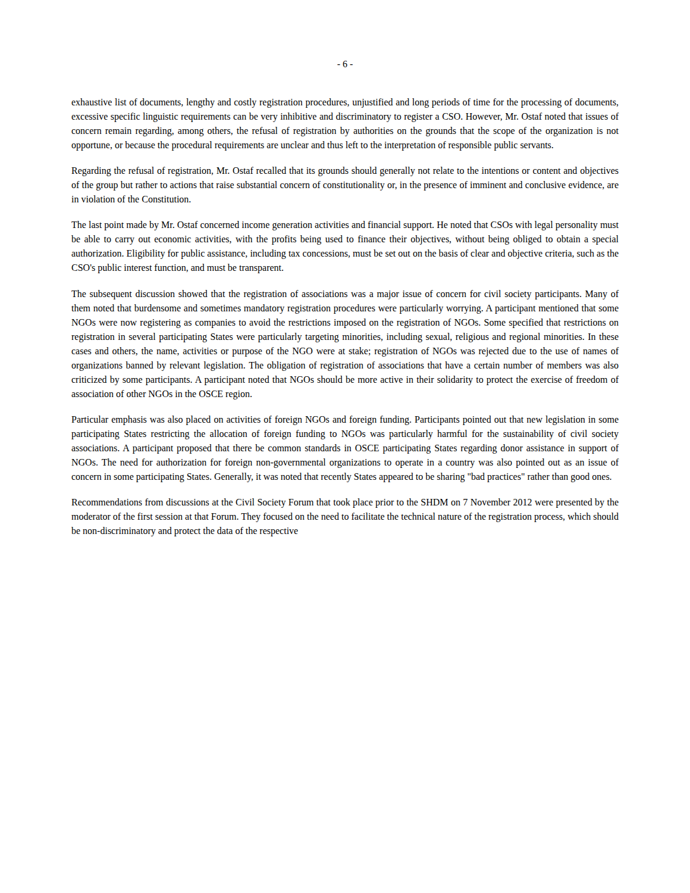- 6 -
exhaustive list of documents, lengthy and costly registration procedures, unjustified and long periods of time for the processing of documents, excessive specific linguistic requirements can be very inhibitive and discriminatory to register a CSO. However, Mr. Ostaf noted that issues of concern remain regarding, among others, the refusal of registration by authorities on the grounds that the scope of the organization is not opportune, or because the procedural requirements are unclear and thus left to the interpretation of responsible public servants.
Regarding the refusal of registration, Mr. Ostaf recalled that its grounds should generally not relate to the intentions or content and objectives of the group but rather to actions that raise substantial concern of constitutionality or, in the presence of imminent and conclusive evidence, are in violation of the Constitution.
The last point made by Mr. Ostaf concerned income generation activities and financial support. He noted that CSOs with legal personality must be able to carry out economic activities, with the profits being used to finance their objectives, without being obliged to obtain a special authorization. Eligibility for public assistance, including tax concessions, must be set out on the basis of clear and objective criteria, such as the CSO's public interest function, and must be transparent.
The subsequent discussion showed that the registration of associations was a major issue of concern for civil society participants. Many of them noted that burdensome and sometimes mandatory registration procedures were particularly worrying. A participant mentioned that some NGOs were now registering as companies to avoid the restrictions imposed on the registration of NGOs. Some specified that restrictions on registration in several participating States were particularly targeting minorities, including sexual, religious and regional minorities. In these cases and others, the name, activities or purpose of the NGO were at stake; registration of NGOs was rejected due to the use of names of organizations banned by relevant legislation. The obligation of registration of associations that have a certain number of members was also criticized by some participants. A participant noted that NGOs should be more active in their solidarity to protect the exercise of freedom of association of other NGOs in the OSCE region.
Particular emphasis was also placed on activities of foreign NGOs and foreign funding. Participants pointed out that new legislation in some participating States restricting the allocation of foreign funding to NGOs was particularly harmful for the sustainability of civil society associations. A participant proposed that there be common standards in OSCE participating States regarding donor assistance in support of NGOs. The need for authorization for foreign non-governmental organizations to operate in a country was also pointed out as an issue of concern in some participating States. Generally, it was noted that recently States appeared to be sharing "bad practices" rather than good ones.
Recommendations from discussions at the Civil Society Forum that took place prior to the SHDM on 7 November 2012 were presented by the moderator of the first session at that Forum. They focused on the need to facilitate the technical nature of the registration process, which should be non-discriminatory and protect the data of the respective